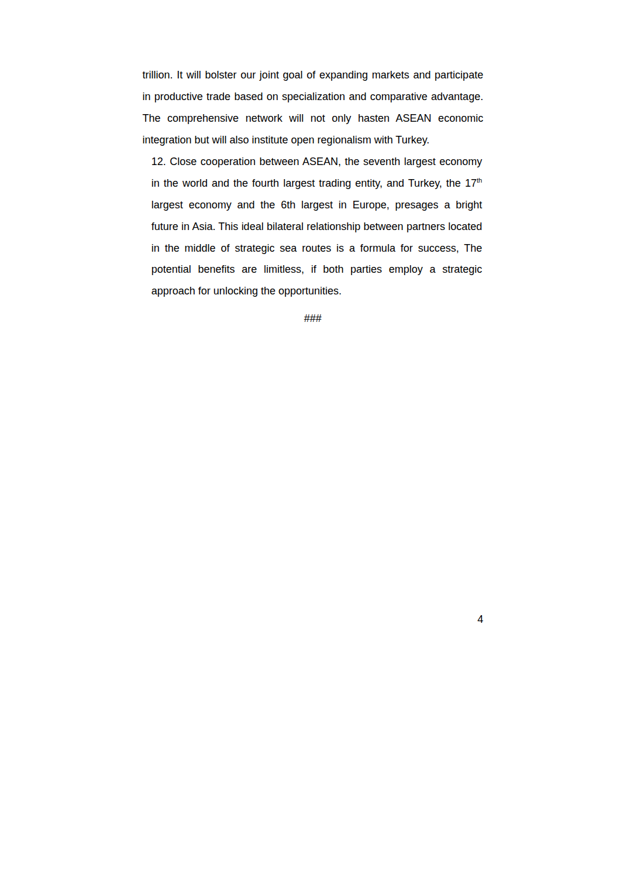trillion. It will bolster our joint goal of expanding markets and participate in productive trade based on specialization and comparative advantage. The comprehensive network will not only hasten ASEAN economic integration but will also institute open regionalism with Turkey.
12. Close cooperation between ASEAN, the seventh largest economy in the world and the fourth largest trading entity, and Turkey, the 17th largest economy and the 6th largest in Europe, presages a bright future in Asia. This ideal bilateral relationship between partners located in the middle of strategic sea routes is a formula for success, The potential benefits are limitless, if both parties employ a strategic approach for unlocking the opportunities.
###
4